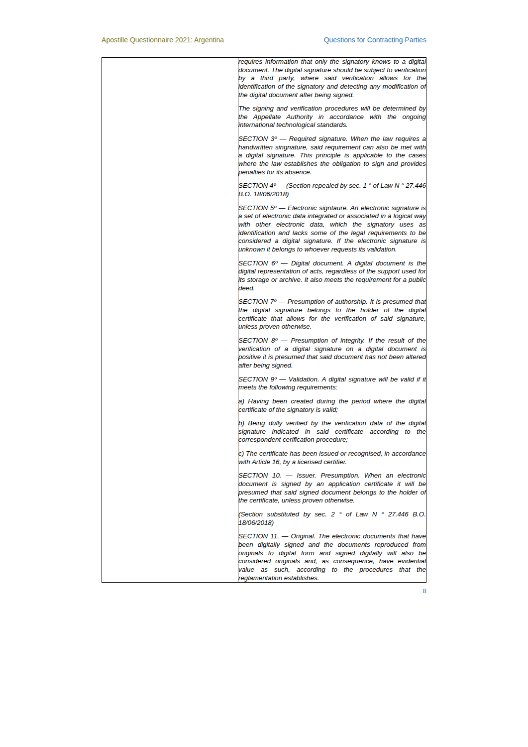Apostille Questionnaire 2021: Argentina
Questions for Contracting Parties
| | requires information that only the signatory knows to a digital document. The digital signature should be subject to verification by a third party, where said verification allows for the identification of the signatory and detecting any modification of the digital document after being signed. The signing and verification procedures will be determined by the Appellate Authority in accordance with the ongoing international technological standards. SECTION 3º — Required signature. When the law requires a handwritten singnature, said requirement can also be met with a digital signature. This principle is applicable to the cases where the law establishes the obligation to sign and provides penalties for its absence. SECTION 4º — (Section repealed by sec. 1 ° of Law N ° 27.446 B.O. 18/06/2018) SECTION 5º — Electronic signtaure. An electronic signature is a set of electronic data integrated or associated in a logical way with other electronic data, which the signatory uses as identification and lacks some of the legal requirements to be considered a digital signature. If the electronic signature is unknown it belongs to whoever requests its validation. SECTION 6º — Digital document. A digital document is the digital representation of acts, regardless of the support used for its storage or archive. It also meets the requirement for a public deed. SECTION 7º — Presumption of authorship. It is presumed that the digital signature belongs to the holder of the digital certificate that allows for the verification of said signature, unless proven otherwise. SECTION 8º — Presumption of integrity. If the result of the verification of a digital signature on a digital document is positive it is presumed that said document has not been altered after being signed. SECTION 9º — Validation. A digital signature will be valid if it meets the following requirements: a) Having been created during the period where the digital certificate of the signatory is valid; b) Being dully verified by the verification data of the digital signature indicated in said certificate according to the correspondent cerification procedure; c) The certificate has been issued or recognised, in accordance with Article 16, by a licensed certifier. SECTION 10. — Issuer. Presumption. When an electronic document is signed by an application certificate it will be presumed that said signed document belongs to the holder of the certificate, unless proven otherwise. (Section substituted by sec. 2 ° of Law N ° 27.446 B.O. 18/06/2018) SECTION 11. — Original. The electronic documents that have been digitally signed and the documents reproduced from originals to digital form and signed digitally will also be considered originals and, as consequence, have evidential value as such, according to the procedures that the reglamentation establishes. |
8